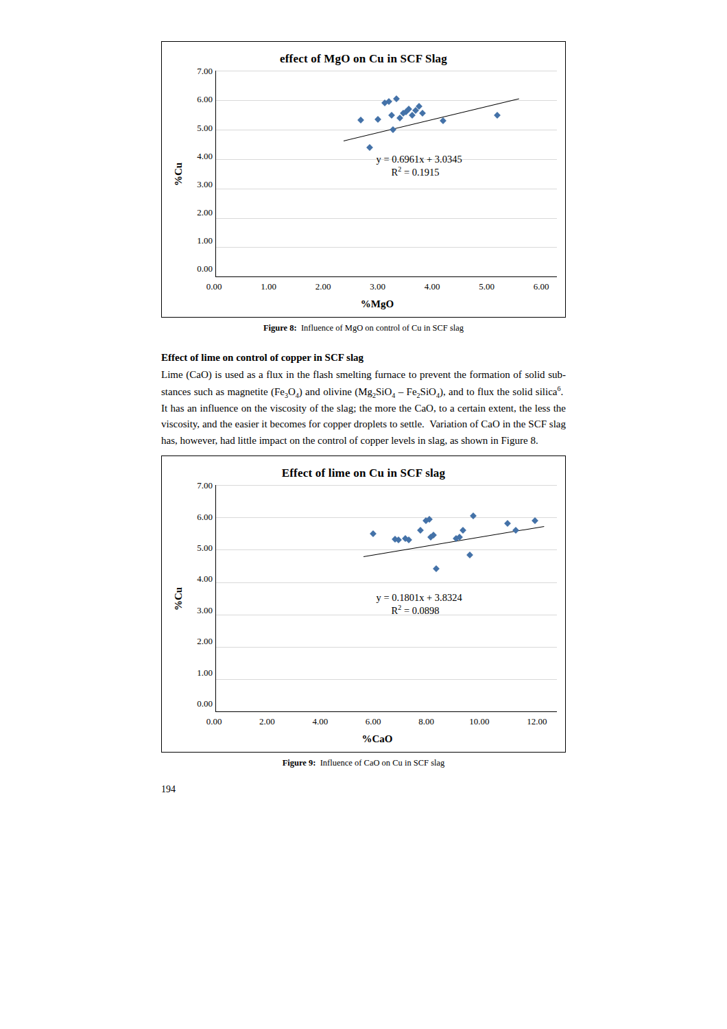effect of MgO on Cu in SCF Slag
%Cu
7.00 6.00 5.00 4.00 3.00 2.00 1.00 0.00
y = 0.6961x + 3.0345
R2 = 0.1915
0.001.002.003.004.005.006.00
%MgO
Figure 8: Influence of MgO on control of Cu in SCF slag
Effect of lime on control of copper in SCF slag
Lime (CaO) is used as a flux in the flash smelting furnace to prevent the formation of solid substances such as magnetite (Fe3O4) and olivine (Mg2SiO4 – Fe2SiO4), and to flux the solid silica6. It has an influence on the viscosity of the slag; the more the CaO, to a certain extent, the less the viscosity, and the easier it becomes for copper droplets to settle. Variation of CaO in the SCF slag has, however, had little impact on the control of copper levels in slag, as shown in Figure 8.
Effect of lime on Cu in SCF slag
%Cu
7.00 6.00 5.00 4.00 3.00 2.00 1.00 0.00
y = 0.1801x + 3.8324
R2 = 0.0898
0.002.004.006.008.0010.0012.00
%CaO
Figure 9: Influence of CaO on Cu in SCF slag
194